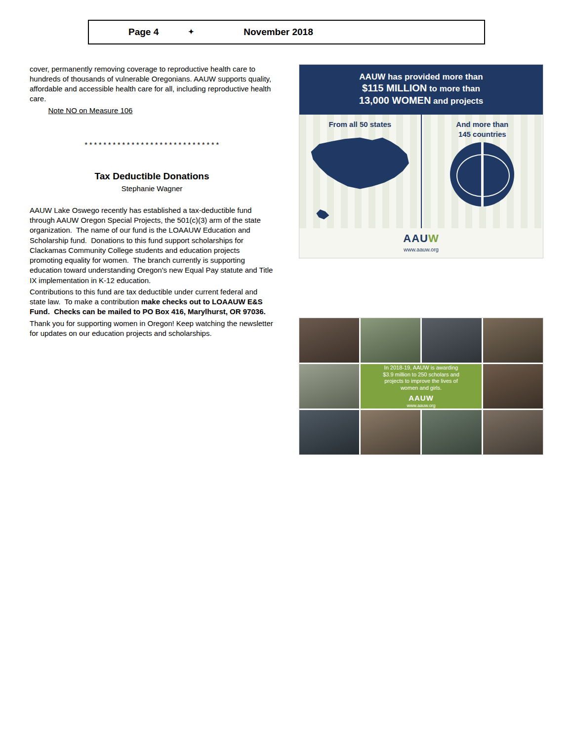Page 4 ✦ November 2018
cover, permanently removing coverage to reproductive health care to hundreds of thousands of vulnerable Oregonians. AAUW supports quality, affordable and accessible health care for all, including reproductive health care.
Note NO on Measure 106
*****************************
Tax Deductible Donations
Stephanie Wagner
AAUW Lake Oswego recently has established a tax-deductible fund through AAUW Oregon Special Projects, the 501(c)(3) arm of the state organization. The name of our fund is the LOAAUW Education and Scholarship fund. Donations to this fund support scholarships for Clackamas Community College students and education projects promoting equality for women. The branch currently is supporting education toward understanding Oregon's new Equal Pay statute and Title IX implementation in K-12 education.
Contributions to this fund are tax deductible under current federal and state law. To make a contribution make checks out to LOAAUW E&S Fund. Checks can be mailed to PO Box 416, Marylhurst, OR 97036.
Thank you for supporting women in Oregon! Keep watching the newsletter for updates on our education projects and scholarships.
AAUW has provided more than
$115 MILLION to more than
13,000 WOMEN and projects
From all 50 states
And more than
145 countries
AAUW
www.aauw.org
In 2018-19, AAUW is awarding
$3.9 million to 250 scholars and
projects to improve the lives of
women and girls.
AAUW
www.aauw.org